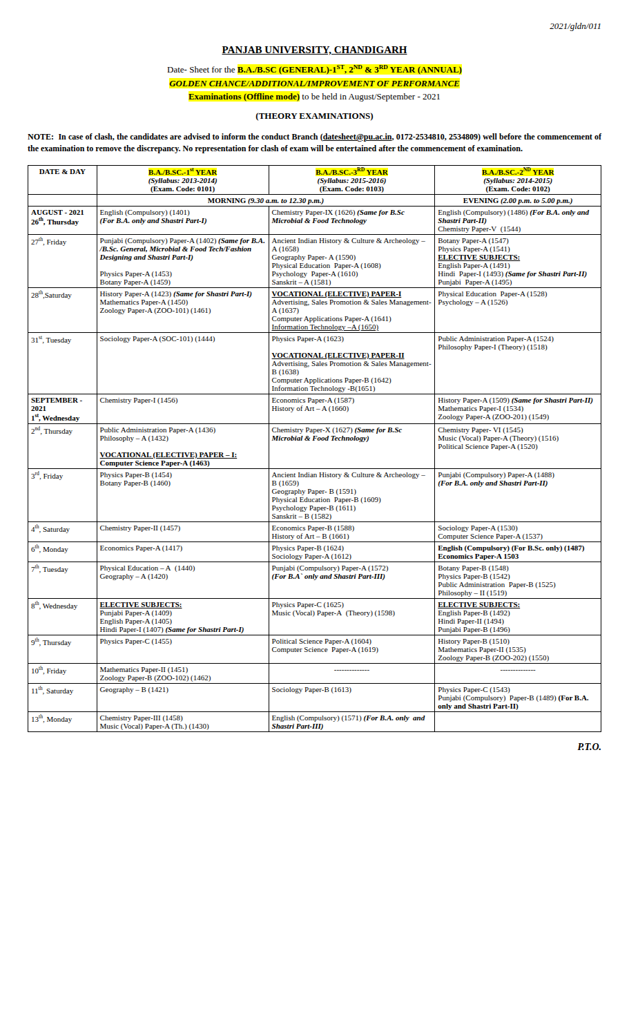2021/gldn/011
PANJAB UNIVERSITY, CHANDIGARH
Date- Sheet for the B.A./B.SC (GENERAL)-1ST, 2ND & 3RD YEAR (ANNUAL)
GOLDEN CHANCE/ADDITIONAL/IMPROVEMENT OF PERFORMANCE
Examinations (Offline mode) to be held in August/September - 2021
(THEORY EXAMINATIONS)
NOTE: In case of clash, the candidates are advised to inform the conduct Branch (datesheet@pu.ac.in, 0172-2534810, 2534809) well before the commencement of the examination to remove the discrepancy. No representation for clash of exam will be entertained after the commencement of examination.
| DATE & DAY | B.A./B.SC.-1 st YEAR (Syllabus: 2013-2014) (Exam. Code: 0101) | B.A./B.SC.-3 RD YEAR (Syllabus: 2015-2016) (Exam. Code: 0103) | B.A./B.SC.-2 ND YEAR (Syllabus: 2014-2015) (Exam. Code: 0102) |
| --- | --- | --- | --- |
| | MORNING (9.30 a.m. to 12.30 p.m.) | EVENING (2.00 p.m. to 5.00 p.m.) |
| AUGUST - 2021 26 th , Thursday | English (Compulsory) (1401) (For B.A. only and Shastri Part-I) | Chemistry Paper-IX (1626) (Same for B.Sc Microbial & Food Technology | English (Compulsory) (1486) (For B.A. only and Shastri Part-II) Chemistry Paper-V (1544) |
| 27 th , Friday | Punjabi (Compulsory) Paper-A (1402) (Same for B.A. /B.Sc. General, Microbial & Food Tech/Fashion Designing and Shastri Part-I) Physics Paper-A (1453) Botany Paper-A (1459) | Ancient Indian History & Culture & Archeology – A (1658) Geography Paper- A (1590) Physical Education Paper-A (1608) Psychology Paper-A (1610) Sanskrit – A (1581) | Botany Paper-A (1547) Physics Paper-A (1541) ELECTIVE SUBJECTS: English Paper-A (1491) Hindi Paper-I (1493) (Same for Shastri Part-II) Punjabi Paper-A (1495) |
| 28 th ,Saturday | History Paper-A (1423) (Same for Shastri Part-I) Mathematics Paper-A (1450) Zoology Paper-A (ZOO-101) (1461) | VOCATIONAL (ELECTIVE) PAPER-I Advertising, Sales Promotion & Sales Management-A (1637) Computer Applications Paper-A (1641) Information Technology –A (1650) | Physical Education Paper-A (1528) Psychology – A (1526) |
| 31 st , Tuesday | Sociology Paper-A (SOC-101) (1444) | Physics Paper-A (1623) VOCATIONAL (ELECTIVE) PAPER-II Advertising, Sales Promotion & Sales Management-B (1638) Computer Applications Paper-B (1642) Information Technology -B(1651) | Public Administration Paper-A (1524) Philosophy Paper-I (Theory) (1518) |
| SEPTEMBER - 2021 1 st , Wednesday | Chemistry Paper-I (1456) | Economics Paper-A (1587) History of Art – A (1660) | History Paper-A (1509) (Same for Shastri Part-II) Mathematics Paper-I (1534) Zoology Paper-A (ZOO-201) (1549) |
| 2 nd , Thursday | Public Administration Paper-A (1436) Philosophy – A (1432) VOCATIONAL (ELECTIVE) PAPER – I: Computer Science Paper-A (1463) | Chemistry Paper-X (1627) (Same for B.Sc Microbial & Food Technology) | Chemistry Paper- VI (1545) Music (Vocal) Paper-A (Theory) (1516) Political Science Paper-A (1520) |
| 3 rd , Friday | Physics Paper-B (1454) Botany Paper-B (1460) | Ancient Indian History & Culture & Archeology – B (1659) Geography Paper- B (1591) Physical Education Paper-B (1609) Psychology Paper-B (1611) Sanskrit – B (1582) | Punjabi (Compulsory) Paper-A (1488) (For B.A. only and Shastri Part-II) |
| 4 th , Saturday | Chemistry Paper-II (1457) | Economics Paper-B (1588) History of Art – B (1661) | Sociology Paper-A (1530) Computer Science Paper-A (1537) |
| 6 th , Monday | Economics Paper-A (1417) | Physics Paper-B (1624) Sociology Paper-A (1612) | English (Compulsory) (For B.Sc. only) (1487) Economics Paper-A 1503 |
| 7 th , Tuesday | Physical Education – A (1440) Geography – A (1420) | Punjabi (Compulsory) Paper-A (1572) (For B.A` only and Shastri Part-III) | Botany Paper-B (1548) Physics Paper-B (1542) Public Administration Paper-B (1525) Philosophy – II (1519) |
| 8 th , Wednesday | ELECTIVE SUBJECTS: Punjabi Paper-A (1409) English Paper-A (1405) Hindi Paper-I (1407) (Same for Shastri Part-I) | Physics Paper-C (1625) Music (Vocal) Paper-A (Theory) (1598) | ELECTIVE SUBJECTS: English Paper-B (1492) Hindi Paper-II (1494) Punjabi Paper-B (1496) |
| 9 th , Thursday | Physics Paper-C (1455) | Political Science Paper-A (1604) Computer Science Paper-A (1619) | History Paper-B (1510) Mathematics Paper-II (1535) Zoology Paper-B (ZOO-202) (1550) |
| 10 th , Friday | Mathematics Paper-II (1451) Zoology Paper-B (ZOO-102) (1462) | -------------- | -------------- |
| 11 th , Saturday | Geography – B (1421) | Sociology Paper-B (1613) | Physics Paper-C (1543) Punjabi (Compulsory) Paper-B (1489) (For B.A. only and Shastri Part-II) |
| 13 th , Monday | Chemistry Paper-III (1458) Music (Vocal) Paper-A (Th.) (1430) | English (Compulsory) (1571) (For B.A. only and Shastri Part-III) | |
P.T.O.